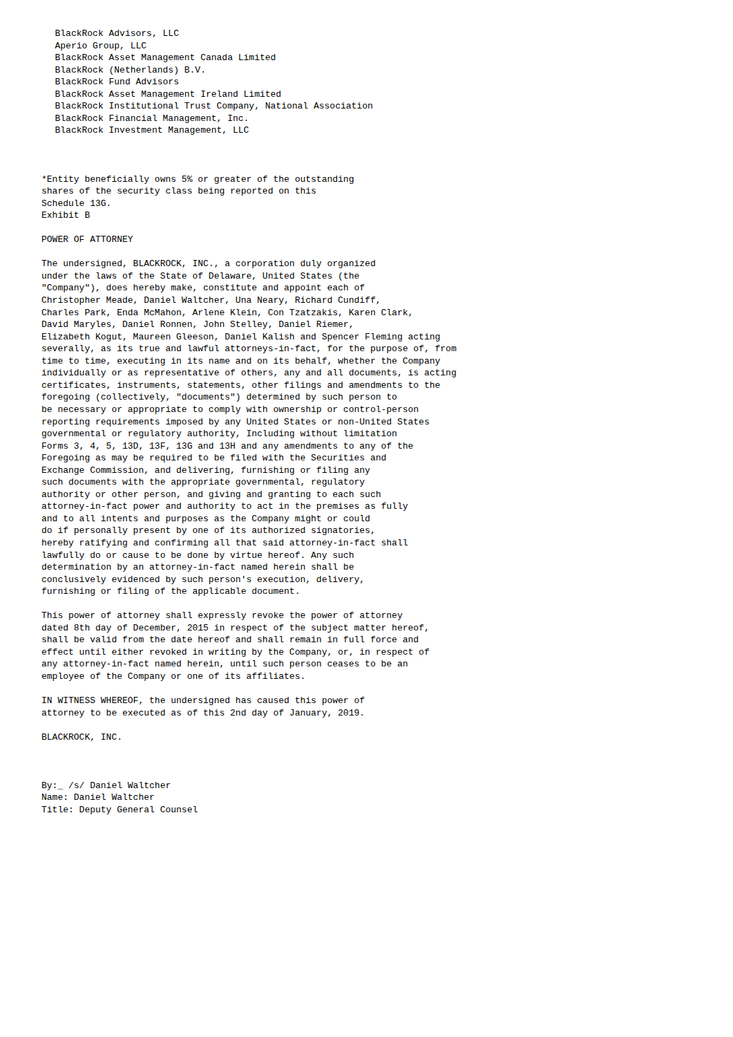BlackRock Advisors, LLC
Aperio Group, LLC
BlackRock Asset Management Canada Limited
BlackRock (Netherlands) B.V.
BlackRock Fund Advisors
BlackRock Asset Management Ireland Limited
BlackRock Institutional Trust Company, National Association
BlackRock Financial Management, Inc.
BlackRock Investment Management, LLC
 
*Entity beneficially owns 5% or greater of the outstanding
shares of the security class being reported on this
Schedule 13G.
Exhibit B
POWER OF ATTORNEY
The undersigned, BLACKROCK, INC., a corporation duly organized
under the laws of the State of Delaware, United States (the
"Company"), does hereby make, constitute and appoint each of
Christopher Meade, Daniel Waltcher, Una Neary, Richard Cundiff,
Charles Park, Enda McMahon, Arlene Klein, Con Tzatzakis, Karen Clark,
David Maryles, Daniel Ronnen, John Stelley, Daniel Riemer,
Elizabeth Kogut, Maureen Gleeson, Daniel Kalish and Spencer Fleming acting
severally, as its true and lawful attorneys-in-fact, for the purpose of, from
time to time, executing in its name and on its behalf, whether the Company
individually or as representative of others, any and all documents, is acting
certificates, instruments, statements, other filings and amendments to the
foregoing (collectively, "documents") determined by such person to
be necessary or appropriate to comply with ownership or control-person
reporting requirements imposed by any United States or non-United States
governmental or regulatory authority, Including without limitation
Forms 3, 4, 5, 13D, 13F, 13G and 13H and any amendments to any of the
Foregoing as may be required to be filed with the Securities and
Exchange Commission, and delivering, furnishing or filing any
such documents with the appropriate governmental, regulatory
authority or other person, and giving and granting to each such
attorney-in-fact power and authority to act in the premises as fully
and to all intents and purposes as the Company might or could
do if personally present by one of its authorized signatories,
hereby ratifying and confirming all that said attorney-in-fact shall
lawfully do or cause to be done by virtue hereof. Any such
determination by an attorney-in-fact named herein shall be
conclusively evidenced by such person's execution, delivery,
furnishing or filing of the applicable document.
This power of attorney shall expressly revoke the power of attorney
dated 8th day of December, 2015 in respect of the subject matter hereof,
shall be valid from the date hereof and shall remain in full force and
effect until either revoked in writing by the Company, or, in respect of
any attorney-in-fact named herein, until such person ceases to be an
employee of the Company or one of its affiliates.
IN WITNESS WHEREOF, the undersigned has caused this power of
attorney to be executed as of this 2nd day of January, 2019.
BLACKROCK, INC.
 
By:_ /s/ Daniel Waltcher
Name: Daniel Waltcher
Title: Deputy General Counsel